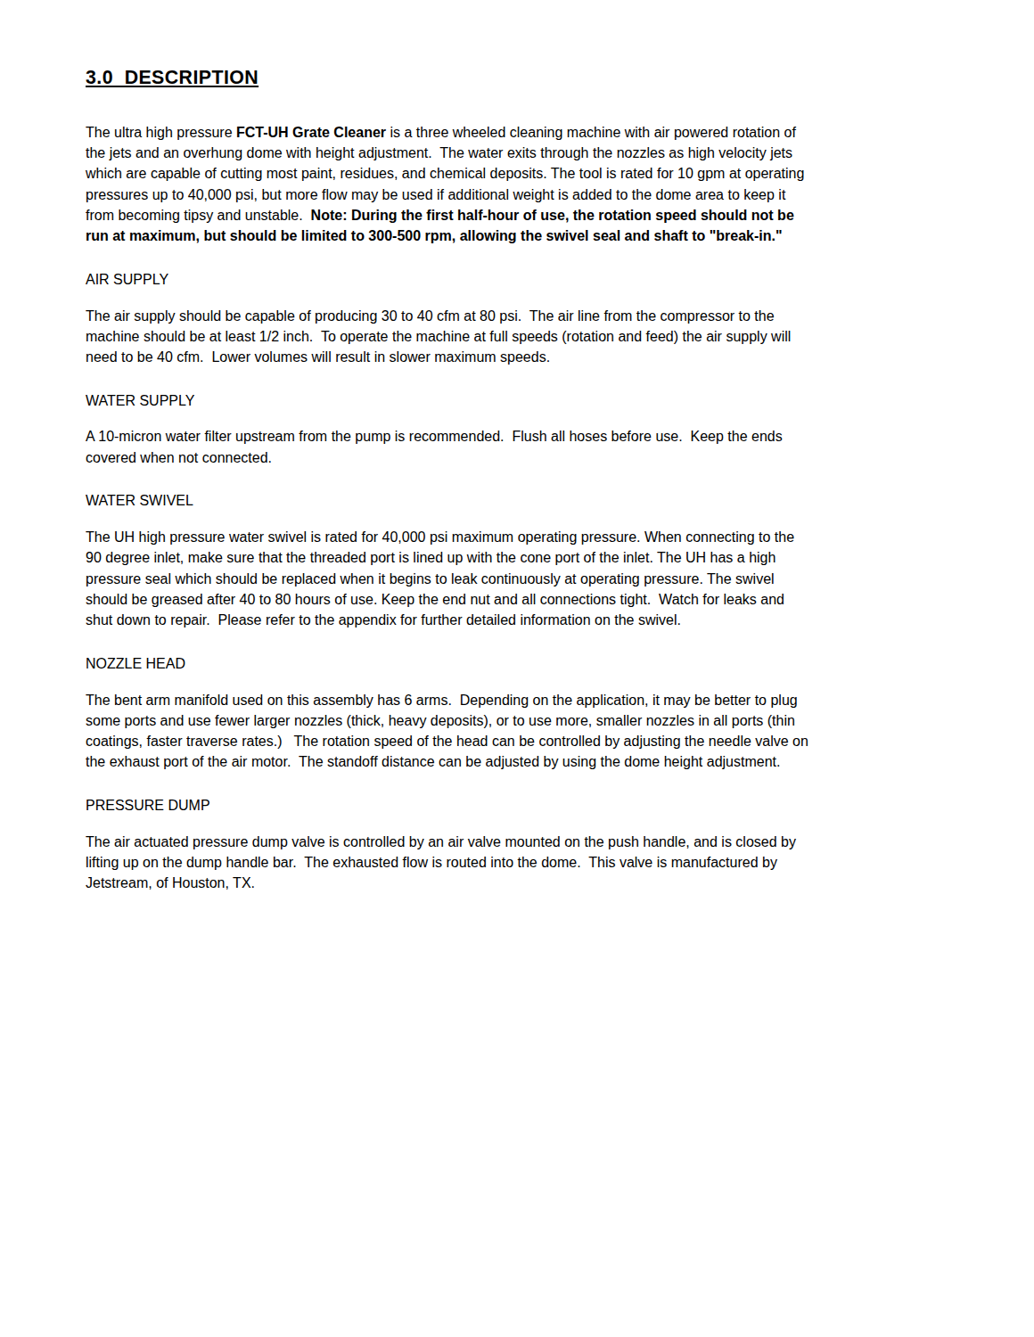3.0 DESCRIPTION
The ultra high pressure FCT-UH Grate Cleaner is a three wheeled cleaning machine with air powered rotation of the jets and an overhung dome with height adjustment. The water exits through the nozzles as high velocity jets which are capable of cutting most paint, residues, and chemical deposits. The tool is rated for 10 gpm at operating pressures up to 40,000 psi, but more flow may be used if additional weight is added to the dome area to keep it from becoming tipsy and unstable. Note: During the first half-hour of use, the rotation speed should not be run at maximum, but should be limited to 300-500 rpm, allowing the swivel seal and shaft to "break-in."
Air Supply
The air supply should be capable of producing 30 to 40 cfm at 80 psi. The air line from the compressor to the machine should be at least 1/2 inch. To operate the machine at full speeds (rotation and feed) the air supply will need to be 40 cfm. Lower volumes will result in slower maximum speeds.
Water Supply
A 10-micron water filter upstream from the pump is recommended. Flush all hoses before use. Keep the ends covered when not connected.
Water Swivel
The UH high pressure water swivel is rated for 40,000 psi maximum operating pressure. When connecting to the 90 degree inlet, make sure that the threaded port is lined up with the cone port of the inlet. The UH has a high pressure seal which should be replaced when it begins to leak continuously at operating pressure. The swivel should be greased after 40 to 80 hours of use. Keep the end nut and all connections tight. Watch for leaks and shut down to repair. Please refer to the appendix for further detailed information on the swivel.
Nozzle Head
The bent arm manifold used on this assembly has 6 arms. Depending on the application, it may be better to plug some ports and use fewer larger nozzles (thick, heavy deposits), or to use more, smaller nozzles in all ports (thin coatings, faster traverse rates.) The rotation speed of the head can be controlled by adjusting the needle valve on the exhaust port of the air motor. The standoff distance can be adjusted by using the dome height adjustment.
Pressure Dump
The air actuated pressure dump valve is controlled by an air valve mounted on the push handle, and is closed by lifting up on the dump handle bar. The exhausted flow is routed into the dome. This valve is manufactured by Jetstream, of Houston, TX.